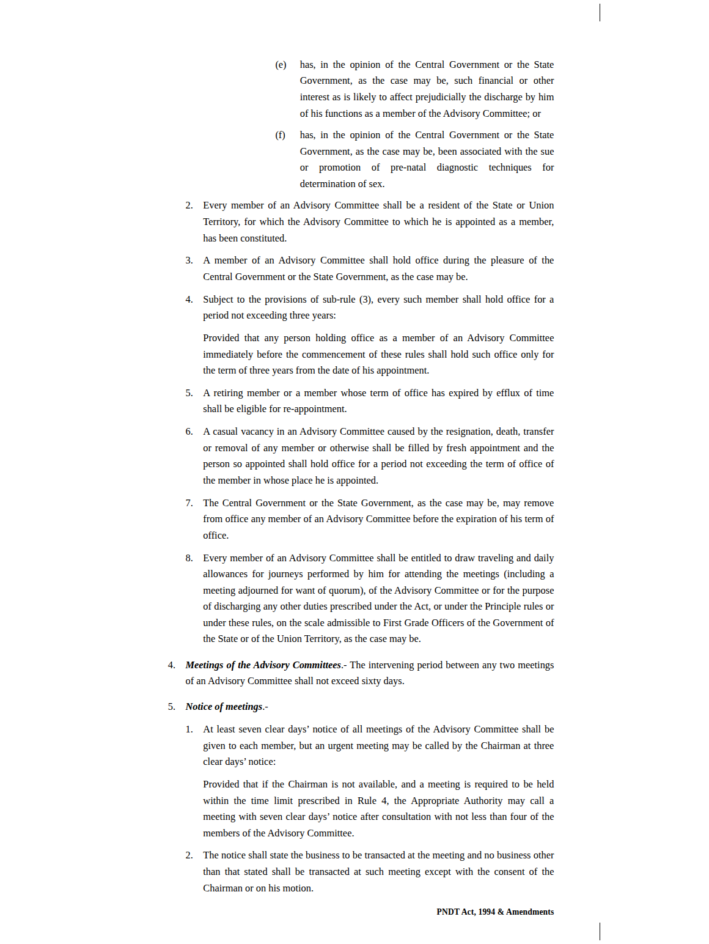(e) has, in the opinion of the Central Government or the State Government, as the case may be, such financial or other interest as is likely to affect prejudicially the discharge by him of his functions as a member of the Advisory Committee; or
(f) has, in the opinion of the Central Government or the State Government, as the case may be, been associated with the sue or promotion of pre-natal diagnostic techniques for determination of sex.
2. Every member of an Advisory Committee shall be a resident of the State or Union Territory, for which the Advisory Committee to which he is appointed as a member, has been constituted.
3. A member of an Advisory Committee shall hold office during the pleasure of the Central Government or the State Government, as the case may be.
4. Subject to the provisions of sub-rule (3), every such member shall hold office for a period not exceeding three years:
Provided that any person holding office as a member of an Advisory Committee immediately before the commencement of these rules shall hold such office only for the term of three years from the date of his appointment.
5. A retiring member or a member whose term of office has expired by efflux of time shall be eligible for re-appointment.
6. A casual vacancy in an Advisory Committee caused by the resignation, death, transfer or removal of any member or otherwise shall be filled by fresh appointment and the person so appointed shall hold office for a period not exceeding the term of office of the member in whose place he is appointed.
7. The Central Government or the State Government, as the case may be, may remove from office any member of an Advisory Committee before the expiration of his term of office.
8. Every member of an Advisory Committee shall be entitled to draw traveling and daily allowances for journeys performed by him for attending the meetings (including a meeting adjourned for want of quorum), of the Advisory Committee or for the purpose of discharging any other duties prescribed under the Act, or under the Principle rules or under these rules, on the scale admissible to First Grade Officers of the Government of the State or of the Union Territory, as the case may be.
4. Meetings of the Advisory Committees.- The intervening period between any two meetings of an Advisory Committee shall not exceed sixty days.
5. Notice of meetings.-
1. At least seven clear days’ notice of all meetings of the Advisory Committee shall be given to each member, but an urgent meeting may be called by the Chairman at three clear days’ notice:
Provided that if the Chairman is not available, and a meeting is required to be held within the time limit prescribed in Rule 4, the Appropriate Authority may call a meeting with seven clear days’ notice after consultation with not less than four of the members of the Advisory Committee.
2. The notice shall state the business to be transacted at the meeting and no business other than that stated shall be transacted at such meeting except with the consent of the Chairman or on his motion.
PNDT Act, 1994 & Amendments